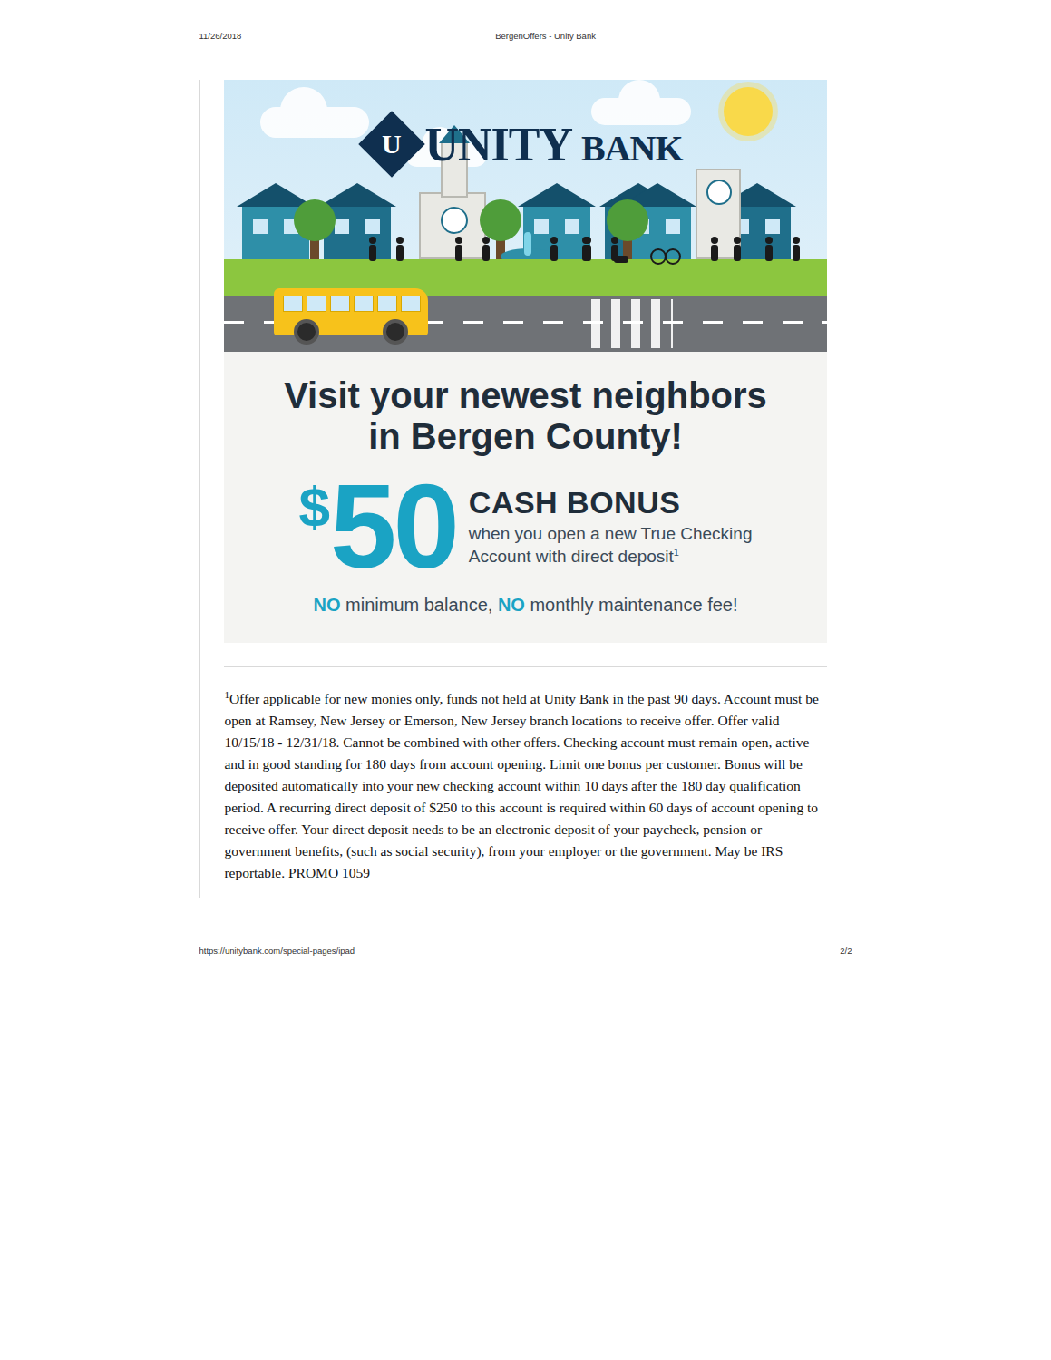11/26/2018
BergenOffers - Unity Bank
U
Unity Bank
Visit your newest neighbors
in Bergen County!
$50
CASH BONUS
when you open a new True Checking
Account with direct deposit1
NO minimum balance, NO monthly maintenance fee!
1Offer applicable for new monies only, funds not held at Unity Bank in the past 90 days. Account must be open at Ramsey, New Jersey or Emerson, New Jersey branch locations to receive offer. Offer valid 10/15/18 - 12/31/18. Cannot be combined with other offers. Checking account must remain open, active and in good standing for 180 days from account opening. Limit one bonus per customer. Bonus will be deposited automatically into your new checking account within 10 days after the 180 day qualification period. A recurring direct deposit of $250 to this account is required within 60 days of account opening to receive offer. Your direct deposit needs to be an electronic deposit of your paycheck, pension or government benefits, (such as social security), from your employer or the government. May be IRS reportable. PROMO 1059
https://unitybank.com/special-pages/ipad
2/2